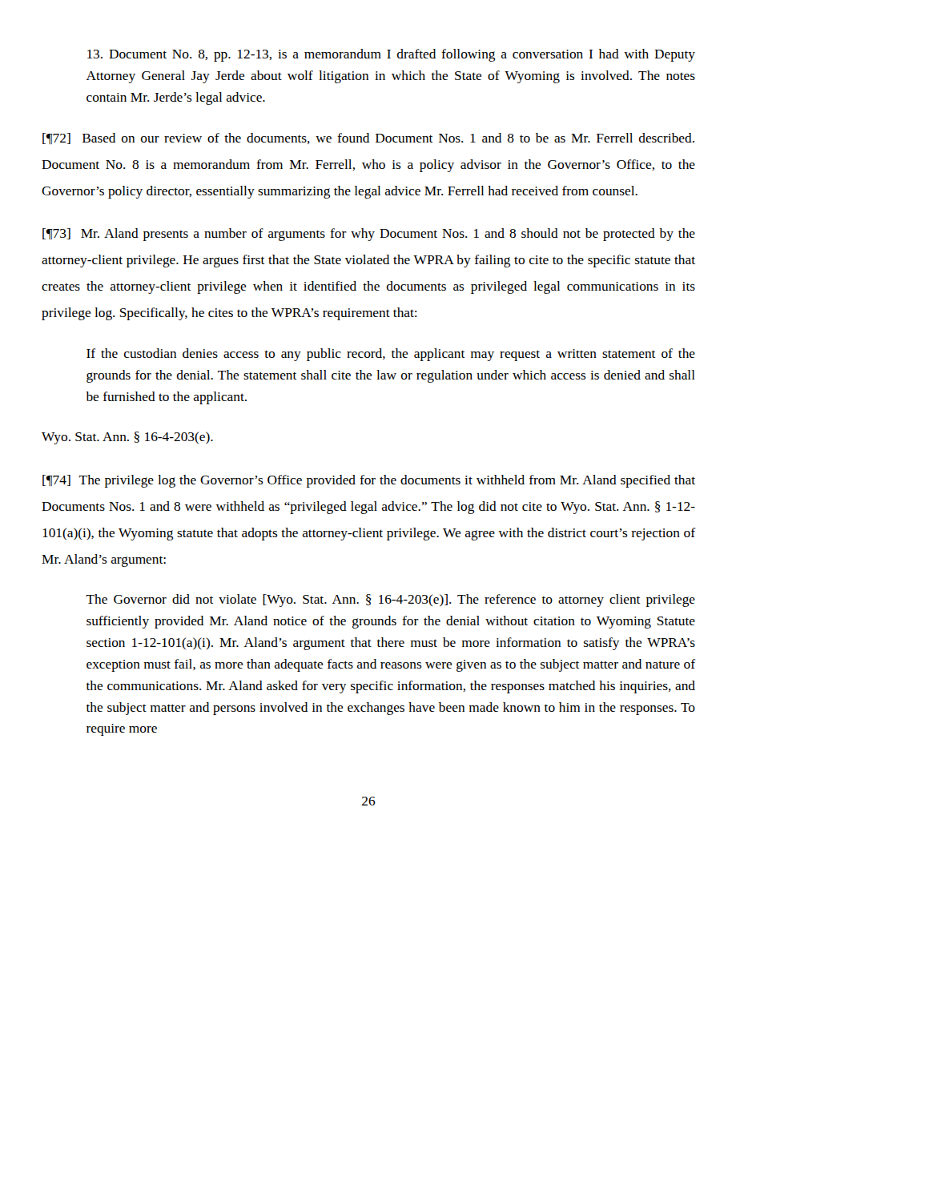13. Document No. 8, pp. 12-13, is a memorandum I drafted following a conversation I had with Deputy Attorney General Jay Jerde about wolf litigation in which the State of Wyoming is involved. The notes contain Mr. Jerde’s legal advice.
[¶72] Based on our review of the documents, we found Document Nos. 1 and 8 to be as Mr. Ferrell described. Document No. 8 is a memorandum from Mr. Ferrell, who is a policy advisor in the Governor’s Office, to the Governor’s policy director, essentially summarizing the legal advice Mr. Ferrell had received from counsel.
[¶73] Mr. Aland presents a number of arguments for why Document Nos. 1 and 8 should not be protected by the attorney-client privilege. He argues first that the State violated the WPRA by failing to cite to the specific statute that creates the attorney-client privilege when it identified the documents as privileged legal communications in its privilege log. Specifically, he cites to the WPRA’s requirement that:
If the custodian denies access to any public record, the applicant may request a written statement of the grounds for the denial. The statement shall cite the law or regulation under which access is denied and shall be furnished to the applicant.
Wyo. Stat. Ann. § 16-4-203(e).
[¶74] The privilege log the Governor’s Office provided for the documents it withheld from Mr. Aland specified that Documents Nos. 1 and 8 were withheld as “privileged legal advice.” The log did not cite to Wyo. Stat. Ann. § 1-12-101(a)(i), the Wyoming statute that adopts the attorney-client privilege. We agree with the district court’s rejection of Mr. Aland’s argument:
The Governor did not violate [Wyo. Stat. Ann. § 16-4-203(e)]. The reference to attorney client privilege sufficiently provided Mr. Aland notice of the grounds for the denial without citation to Wyoming Statute section 1-12-101(a)(i). Mr. Aland’s argument that there must be more information to satisfy the WPRA’s exception must fail, as more than adequate facts and reasons were given as to the subject matter and nature of the communications. Mr. Aland asked for very specific information, the responses matched his inquiries, and the subject matter and persons involved in the exchanges have been made known to him in the responses. To require more
26